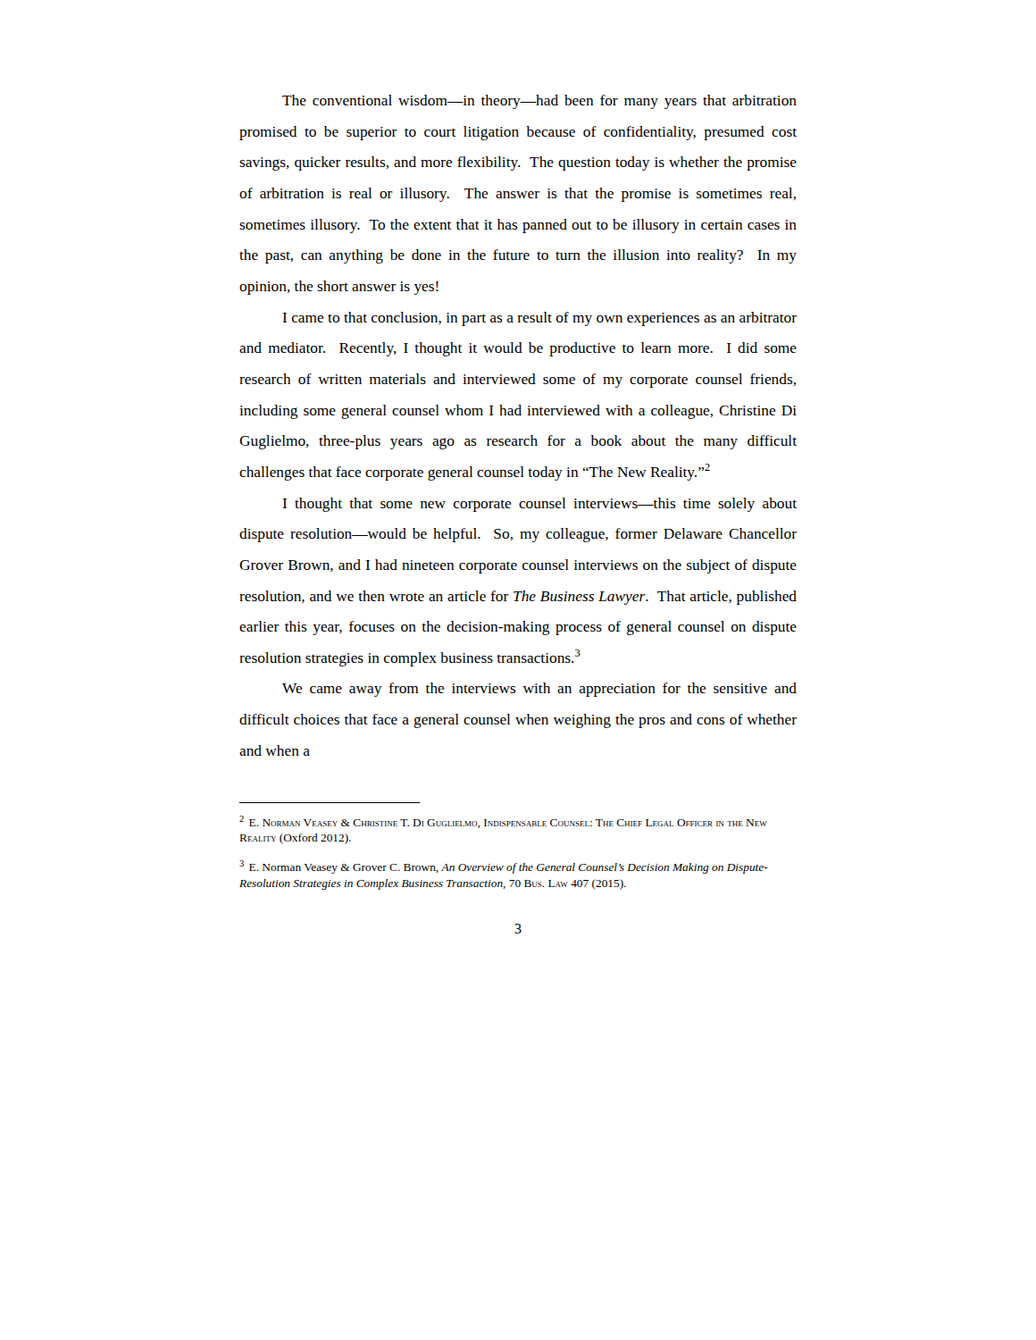The conventional wisdom—in theory—had been for many years that arbitration promised to be superior to court litigation because of confidentiality, presumed cost savings, quicker results, and more flexibility. The question today is whether the promise of arbitration is real or illusory. The answer is that the promise is sometimes real, sometimes illusory. To the extent that it has panned out to be illusory in certain cases in the past, can anything be done in the future to turn the illusion into reality? In my opinion, the short answer is yes!
I came to that conclusion, in part as a result of my own experiences as an arbitrator and mediator. Recently, I thought it would be productive to learn more. I did some research of written materials and interviewed some of my corporate counsel friends, including some general counsel whom I had interviewed with a colleague, Christine Di Guglielmo, three-plus years ago as research for a book about the many difficult challenges that face corporate general counsel today in “The New Reality.”2
I thought that some new corporate counsel interviews—this time solely about dispute resolution—would be helpful. So, my colleague, former Delaware Chancellor Grover Brown, and I had nineteen corporate counsel interviews on the subject of dispute resolution, and we then wrote an article for The Business Lawyer. That article, published earlier this year, focuses on the decision-making process of general counsel on dispute resolution strategies in complex business transactions.3
We came away from the interviews with an appreciation for the sensitive and difficult choices that face a general counsel when weighing the pros and cons of whether and when a
2 E. Norman Veasey & Christine T. Di Guglielmo, Indispensable Counsel: The Chief Legal Officer in the New Reality (Oxford 2012).
3 E. Norman Veasey & Grover C. Brown, An Overview of the General Counsel’s Decision Making on Dispute-Resolution Strategies in Complex Business Transaction, 70 Bus. Law 407 (2015).
3